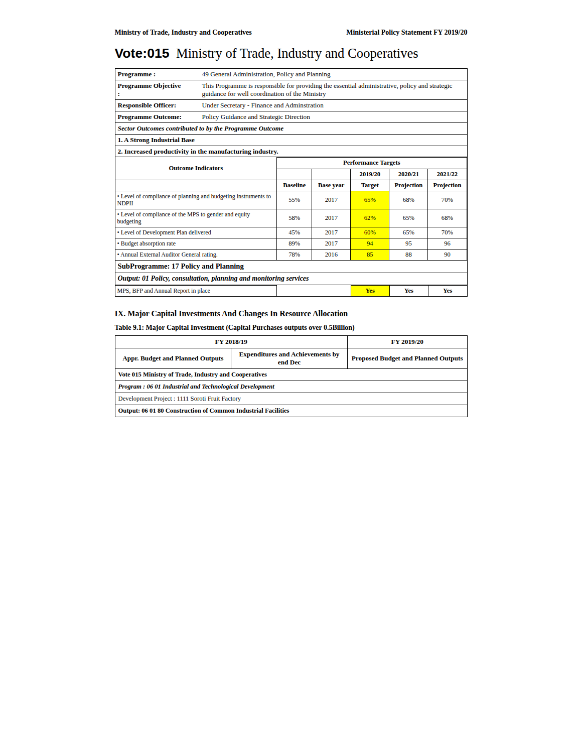Ministry of Trade, Industry and Cooperatives
Ministerial Policy Statement FY 2019/20
Vote:015 Ministry of Trade, Industry and Cooperatives
| Programme : | 49 General Administration, Policy and Planning |
| Programme Objective : | This Programme is responsible for providing the essential administrative, policy and strategic guidance for well coordination of the Ministry |
| Responsible Officer: | Under Secretary - Finance and Adminstration |
| Programme Outcome: | Policy Guidance and Strategic Direction |
| Sector Outcomes contributed to by the Programme Outcome |
| 1. A Strong Industrial Base |
| 2. Increased productivity in the manufacturing industry. |
| / Outcome Indicators / Performance Targets / / --- / --- / / / / 2019/20 / 2020/21 / 2021/22 / / / Baseline / Base year / Target / Projection / Projection / / • Level of compliance of planning and budgeting instruments to NDPII / 55% / 2017 / 65% / 68% / 70% / / • Level of compliance of the MPS to gender and equity budgeting / 58% / 2017 / 62% / 65% / 68% / / • Level of Development Plan delivered / 45% / 2017 / 60% / 65% / 70% / / • Budget absorption rate / 89% / 2017 / 94 / 95 / 96 / / • Annual External Auditor General rating. / 78% / 2016 / 85 / 88 / 90 / |
| SubProgramme: 17 Policy and Planning |
| Output: 01 Policy, consultation, planning and monitoring services |
| / MPS, BFP and Annual Report in place / / / Yes / Yes / Yes / |
IX. Major Capital Investments And Changes In Resource Allocation
Table 9.1: Major Capital Investment (Capital Purchases outputs over 0.5Billion)
| FY 2018/19 | FY 2019/20 |
| --- | --- |
| Appr. Budget and Planned Outputs | Expenditures and Achievements by end Dec | Proposed Budget and Planned Outputs |
| Vote 015 Ministry of Trade, Industry and Cooperatives |
| Program : 06 01 Industrial and Technological Development |
| Development Project : 1111 Soroti Fruit Factory |
| Output: 06 01 80 Construction of Common Industrial Facilities |